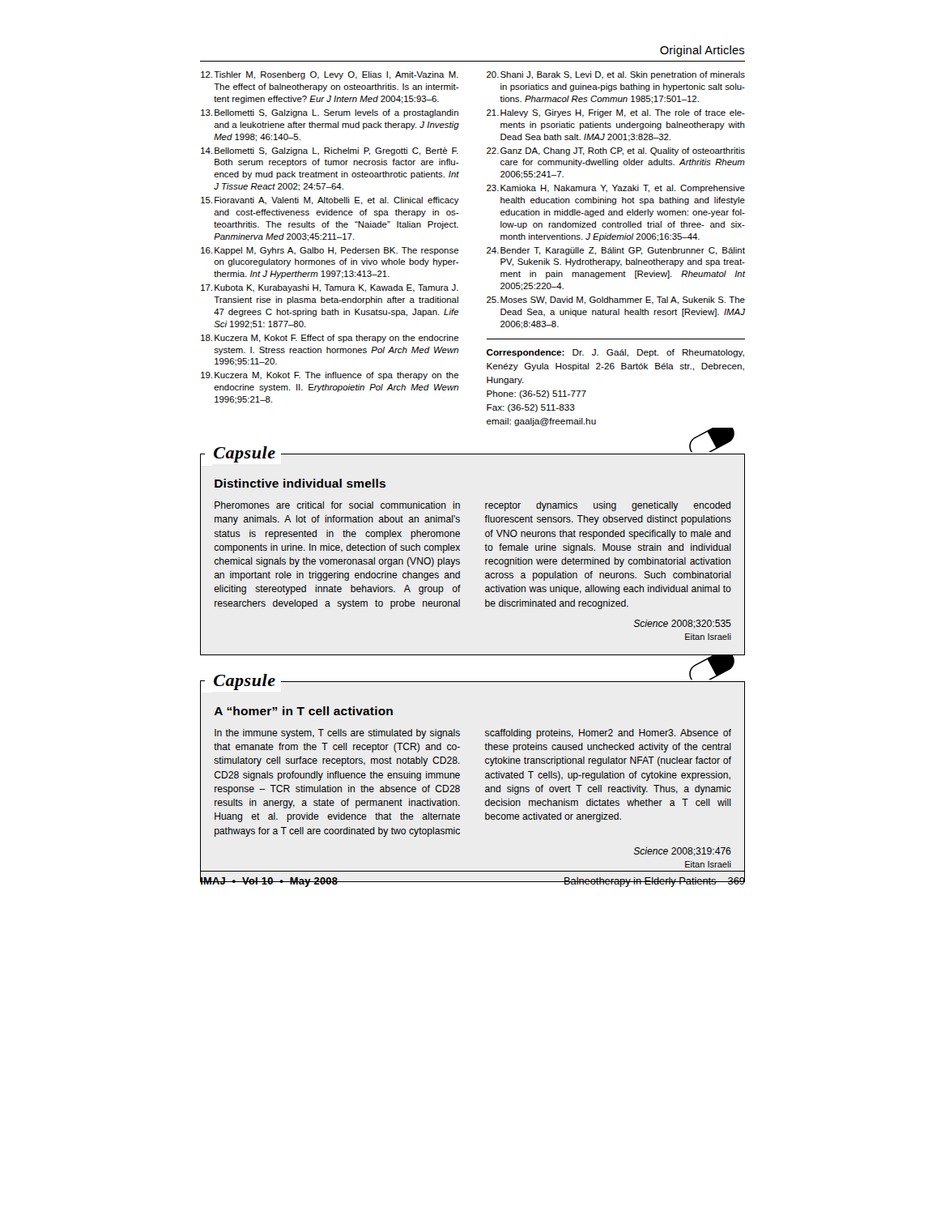Original Articles
Tishler M, Rosenberg O, Levy O, Elias I, Amit-Vazina M. The effect of balneotherapy on osteoarthritis. Is an intermittent regimen effective? Eur J Intern Med 2004;15:93–6.
Bellometti S, Galzigna L. Serum levels of a prostaglandin and a leukotriene after thermal mud pack therapy. J Investig Med 1998; 46:140–5.
Bellometti S, Galzigna L, Richelmi P, Gregotti C, Bertè F. Both serum receptors of tumor necrosis factor are influenced by mud pack treatment in osteoarthrotic patients. Int J Tissue React 2002; 24:57–64.
Fioravanti A, Valenti M, Altobelli E, et al. Clinical efficacy and cost-effectiveness evidence of spa therapy in osteoarthritis. The results of the “Naiade” Italian Project. Panminerva Med 2003;45:211–17.
Kappel M, Gyhrs A, Galbo H, Pedersen BK. The response on glucoregulatory hormones of in vivo whole body hyperthermia. Int J Hypertherm 1997;13:413–21.
Kubota K, Kurabayashi H, Tamura K, Kawada E, Tamura J. Transient rise in plasma beta-endorphin after a traditional 47 degrees C hot-spring bath in Kusatsu-spa, Japan. Life Sci 1992;51: 1877–80.
Kuczera M, Kokot F. Effect of spa therapy on the endocrine system. I. Stress reaction hormones Pol Arch Med Wewn 1996;95:11–20.
Kuczera M, Kokot F. The influence of spa therapy on the endocrine system. II. Erythropoietin Pol Arch Med Wewn 1996;95:21–8.
Shani J, Barak S, Levi D, et al. Skin penetration of minerals in psoriatics and guinea-pigs bathing in hypertonic salt solutions. Pharmacol Res Commun 1985;17:501–12.
Halevy S, Giryes H, Friger M, et al. The role of trace elements in psoriatic patients undergoing balneotherapy with Dead Sea bath salt. IMAJ 2001;3:828–32.
Ganz DA, Chang JT, Roth CP, et al. Quality of osteoarthritis care for community-dwelling older adults. Arthritis Rheum 2006;55:241–7.
Kamioka H, Nakamura Y, Yazaki T, et al. Comprehensive health education combining hot spa bathing and lifestyle education in middle-aged and elderly women: one-year follow-up on randomized controlled trial of three- and six-month interventions. J Epidemiol 2006;16:35–44.
Bender T, Karagülle Z, Bálint GP, Gutenbrunner C, Bálint PV, Sukenik S. Hydrotherapy, balneotherapy and spa treatment in pain management [Review]. Rheumatol Int 2005;25:220–4.
Moses SW, David M, Goldhammer E, Tal A, Sukenik S. The Dead Sea, a unique natural health resort [Review]. IMAJ 2006;8:483–8.
Correspondence: Dr. J. Gaál, Dept. of Rheumatology, Kenézy Gyula Hospital 2-26 Bartók Béla str., Debrecen, Hungary.
Phone: (36-52) 511-777
Fax: (36-52) 511-833
email: gaalja@freemail.hu
Capsule
Distinctive individual smells
Pheromones are critical for social communication in many animals. A lot of information about an animal’s status is represented in the complex pheromone components in urine. In mice, detection of such complex chemical signals by the vomeronasal organ (VNO) plays an important role in triggering endocrine changes and eliciting stereotyped innate behaviors. A group of researchers developed a system to probe neuronal receptor dynamics using genetically encoded fluorescent sensors. They observed distinct populations of VNO neurons that responded specifically to male and to female urine signals. Mouse strain and individual recognition were determined by combinatorial activation across a population of neurons. Such combinatorial activation was unique, allowing each individual animal to be discriminated and recognized.
Science 2008;320:535Eitan Israeli
Capsule
A “homer” in T cell activation
In the immune system, T cells are stimulated by signals that emanate from the T cell receptor (TCR) and co-stimulatory cell surface receptors, most notably CD28. CD28 signals profoundly influence the ensuing immune response – TCR stimulation in the absence of CD28 results in anergy, a state of permanent inactivation. Huang et al. provide evidence that the alternate pathways for a T cell are coordinated by two cytoplasmic scaffolding proteins, Homer2 and Homer3. Absence of these proteins caused unchecked activity of the central cytokine transcriptional regulator NFAT (nuclear factor of activated T cells), up-regulation of cytokine expression, and signs of overt T cell reactivity. Thus, a dynamic decision mechanism dictates whether a T cell will become activated or anergized.
Science 2008;319:476Eitan Israeli
IMAJ • Vol 10 • May 2008
Balneotherapy in Elderly Patients
369